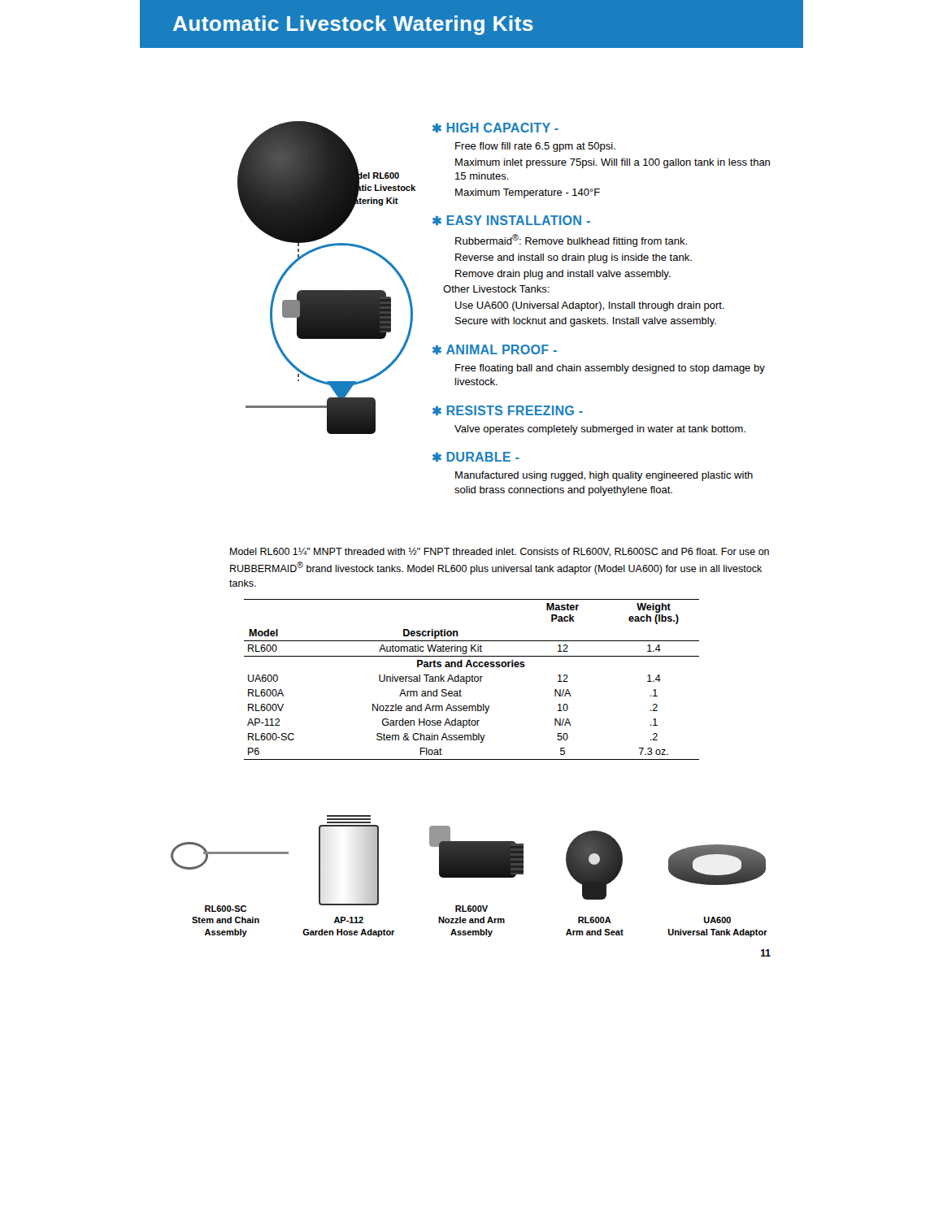Automatic Livestock Watering Kits
Model RL600
Automatic Livestock
Watering Kit
✱HIGH CAPACITY -
Free flow fill rate 6.5 gpm at 50psi.
Maximum inlet pressure 75psi. Will fill a 100 gallon tank in less than 15 minutes.
Maximum Temperature - 140°F
✱EASY INSTALLATION -
Rubbermaid®: Remove bulkhead fitting from tank.
Reverse and install so drain plug is inside the tank.
Remove drain plug and install valve assembly.
Other Livestock Tanks:
Use UA600 (Universal Adaptor), Install through drain port.
Secure with locknut and gaskets. Install valve assembly.
✱ANIMAL PROOF -
Free floating ball and chain assembly designed to stop damage by livestock.
✱RESISTS FREEZING -
Valve operates completely submerged in water at tank bottom.
✱DURABLE -
Manufactured using rugged, high quality engineered plastic with solid brass connections and polyethylene float.
Model RL600 1¼" MNPT threaded with ½" FNPT threaded inlet. Consists of RL600V, RL600SC and P6 float. For use on RUBBERMAID® brand livestock tanks. Model RL600 plus universal tank adaptor (Model UA600) for use in all livestock tanks.
| | | Master Pack | Weight each (lbs.) |
| --- | --- | --- | --- |
| Model | Description | | |
| RL600 | Automatic Watering Kit | 12 | 1.4 |
| Parts and Accessories |
| UA600 | Universal Tank Adaptor | 12 | 1.4 |
| RL600A | Arm and Seat | N/A | .1 |
| RL600V | Nozzle and Arm Assembly | 10 | .2 |
| AP-112 | Garden Hose Adaptor | N/A | .1 |
| RL600-SC | Stem & Chain Assembly | 50 | .2 |
| P6 | Float | 5 | 7.3 oz. |
RL600-SC
Stem and Chain
Assembly
AP-112
Garden Hose Adaptor
RL600V
Nozzle and Arm
Assembly
RL600A
Arm and Seat
UA600
Universal Tank Adaptor
11